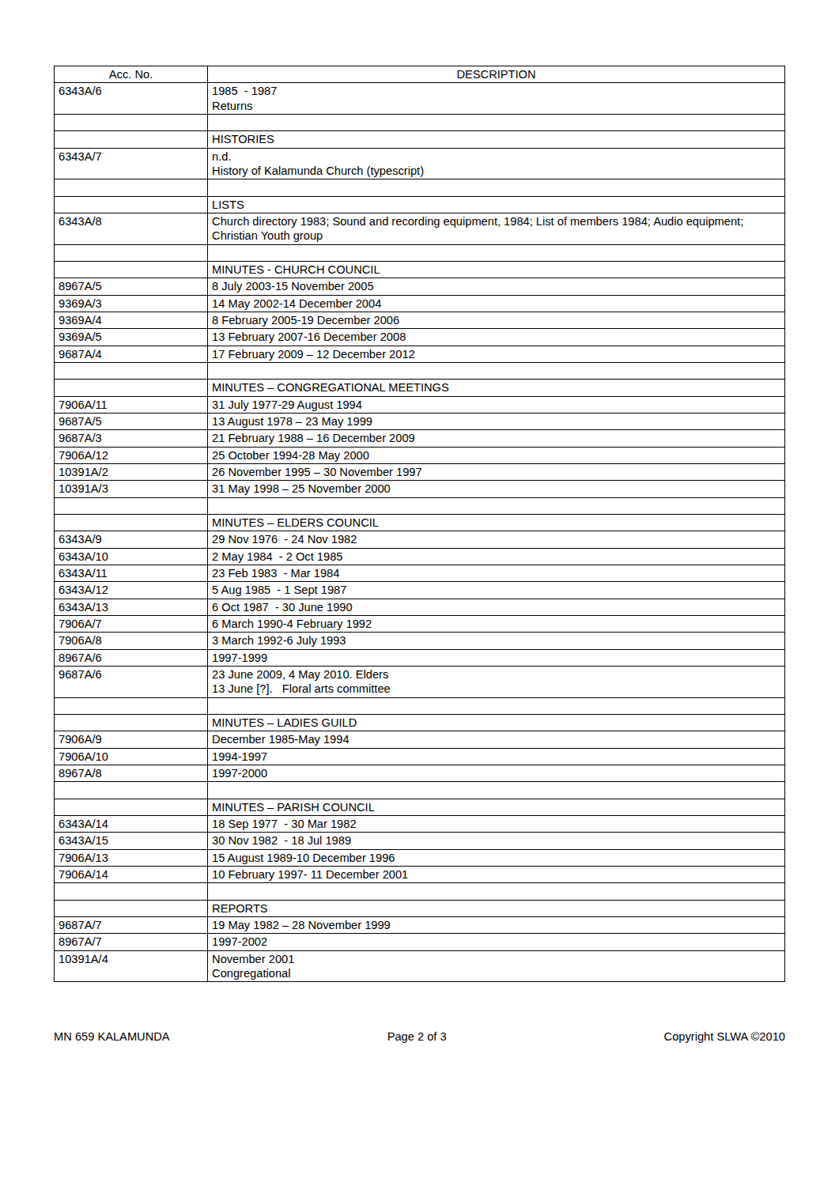| Acc. No. | DESCRIPTION |
| --- | --- |
| 6343A/6 | 1985 - 1987 Returns |
| | HISTORIES |
| 6343A/7 | n.d. History of Kalamunda Church (typescript) |
| | LISTS |
| 6343A/8 | Church directory 1983; Sound and recording equipment, 1984; List of members 1984; Audio equipment; Christian Youth group |
| | MINUTES - CHURCH COUNCIL |
| 8967A/5 | 8 July 2003-15 November 2005 |
| 9369A/3 | 14 May 2002-14 December 2004 |
| 9369A/4 | 8 February 2005-19 December 2006 |
| 9369A/5 | 13 February 2007-16 December 2008 |
| 9687A/4 | 17 February 2009 – 12 December 2012 |
| | MINUTES – CONGREGATIONAL MEETINGS |
| 7906A/11 | 31 July 1977-29 August 1994 |
| 9687A/5 | 13 August 1978 – 23 May 1999 |
| 9687A/3 | 21 February 1988 – 16 December 2009 |
| 7906A/12 | 25 October 1994-28 May 2000 |
| 10391A/2 | 26 November 1995 – 30 November 1997 |
| 10391A/3 | 31 May 1998 – 25 November 2000 |
| | MINUTES – ELDERS COUNCIL |
| 6343A/9 | 29 Nov 1976 - 24 Nov 1982 |
| 6343A/10 | 2 May 1984 - 2 Oct 1985 |
| 6343A/11 | 23 Feb 1983 - Mar 1984 |
| 6343A/12 | 5 Aug 1985 - 1 Sept 1987 |
| 6343A/13 | 6 Oct 1987 - 30 June 1990 |
| 7906A/7 | 6 March 1990-4 February 1992 |
| 7906A/8 | 3 March 1992-6 July 1993 |
| 8967A/6 | 1997-1999 |
| 9687A/6 | 23 June 2009, 4 May 2010. Elders 13 June [?]. Floral arts committee |
| | MINUTES – LADIES GUILD |
| 7906A/9 | December 1985-May 1994 |
| 7906A/10 | 1994-1997 |
| 8967A/8 | 1997-2000 |
| | MINUTES – PARISH COUNCIL |
| 6343A/14 | 18 Sep 1977 - 30 Mar 1982 |
| 6343A/15 | 30 Nov 1982 - 18 Jul 1989 |
| 7906A/13 | 15 August 1989-10 December 1996 |
| 7906A/14 | 10 February 1997- 11 December 2001 |
| | REPORTS |
| 9687A/7 | 19 May 1982 – 28 November 1999 |
| 8967A/7 | 1997-2002 |
| 10391A/4 | November 2001 Congregational |
MN 659 KALAMUNDA Page 2 of 3 Copyright SLWA ©2010